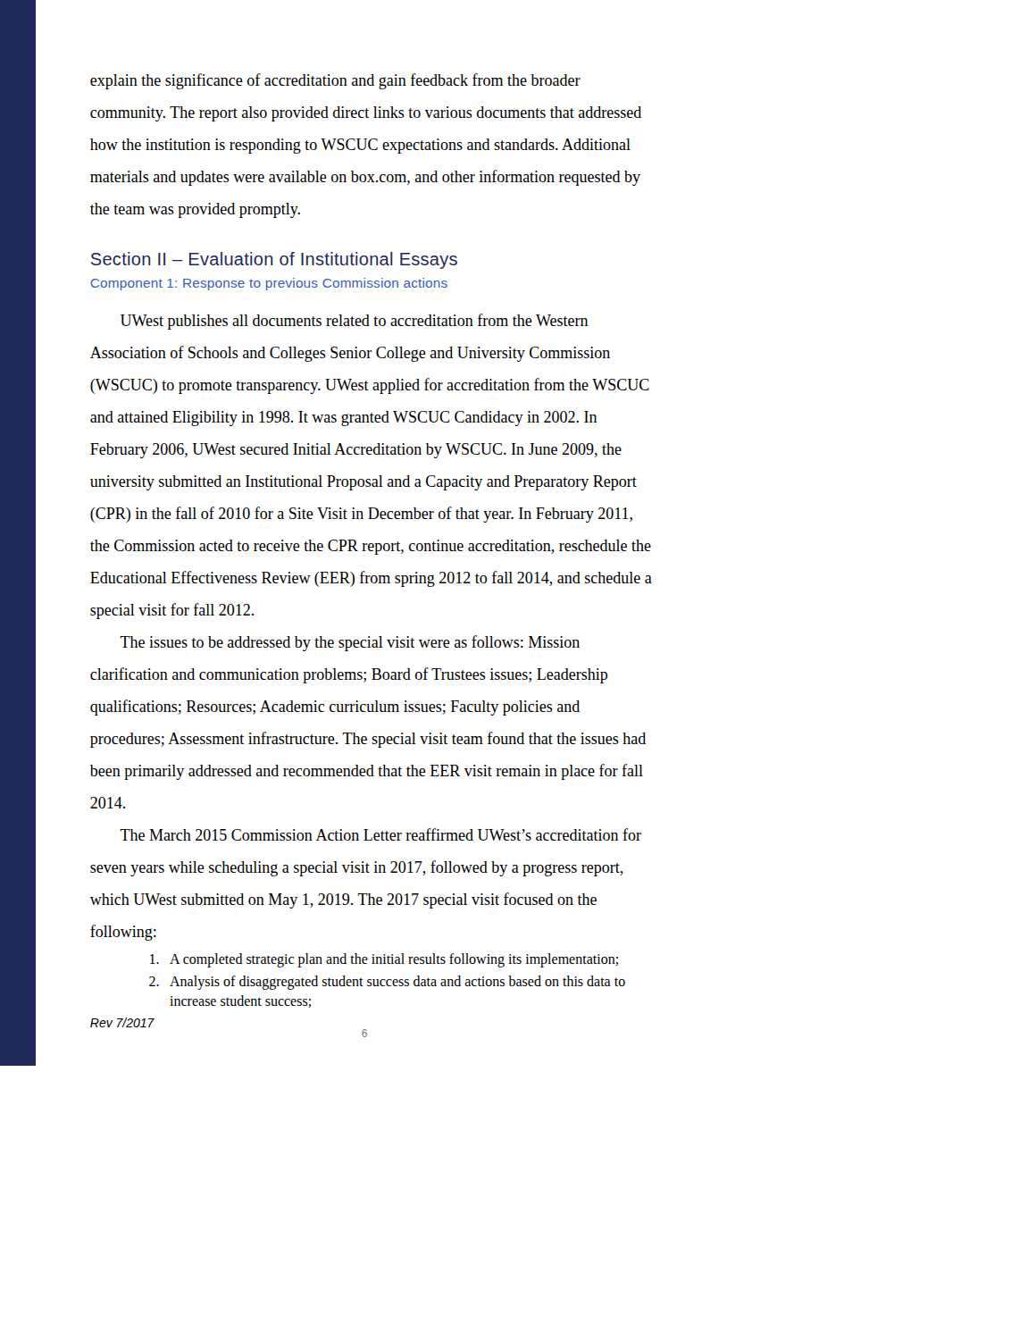explain the significance of accreditation and gain feedback from the broader community. The report also provided direct links to various documents that addressed how the institution is responding to WSCUC expectations and standards. Additional materials and updates were available on box.com, and other information requested by the team was provided promptly.
Section II – Evaluation of Institutional Essays
Component 1: Response to previous Commission actions
UWest publishes all documents related to accreditation from the Western Association of Schools and Colleges Senior College and University Commission (WSCUC) to promote transparency. UWest applied for accreditation from the WSCUC and attained Eligibility in 1998. It was granted WSCUC Candidacy in 2002. In February 2006, UWest secured Initial Accreditation by WSCUC. In June 2009, the university submitted an Institutional Proposal and a Capacity and Preparatory Report (CPR) in the fall of 2010 for a Site Visit in December of that year. In February 2011, the Commission acted to receive the CPR report, continue accreditation, reschedule the Educational Effectiveness Review (EER) from spring 2012 to fall 2014, and schedule a special visit for fall 2012.
The issues to be addressed by the special visit were as follows: Mission clarification and communication problems; Board of Trustees issues; Leadership qualifications; Resources; Academic curriculum issues; Faculty policies and procedures; Assessment infrastructure. The special visit team found that the issues had been primarily addressed and recommended that the EER visit remain in place for fall 2014.
The March 2015 Commission Action Letter reaffirmed UWest’s accreditation for seven years while scheduling a special visit in 2017, followed by a progress report, which UWest submitted on May 1, 2019. The 2017 special visit focused on the following:
A completed strategic plan and the initial results following its implementation;
Analysis of disaggregated student success data and actions based on this data to increase student success;
Rev 7/2017
6